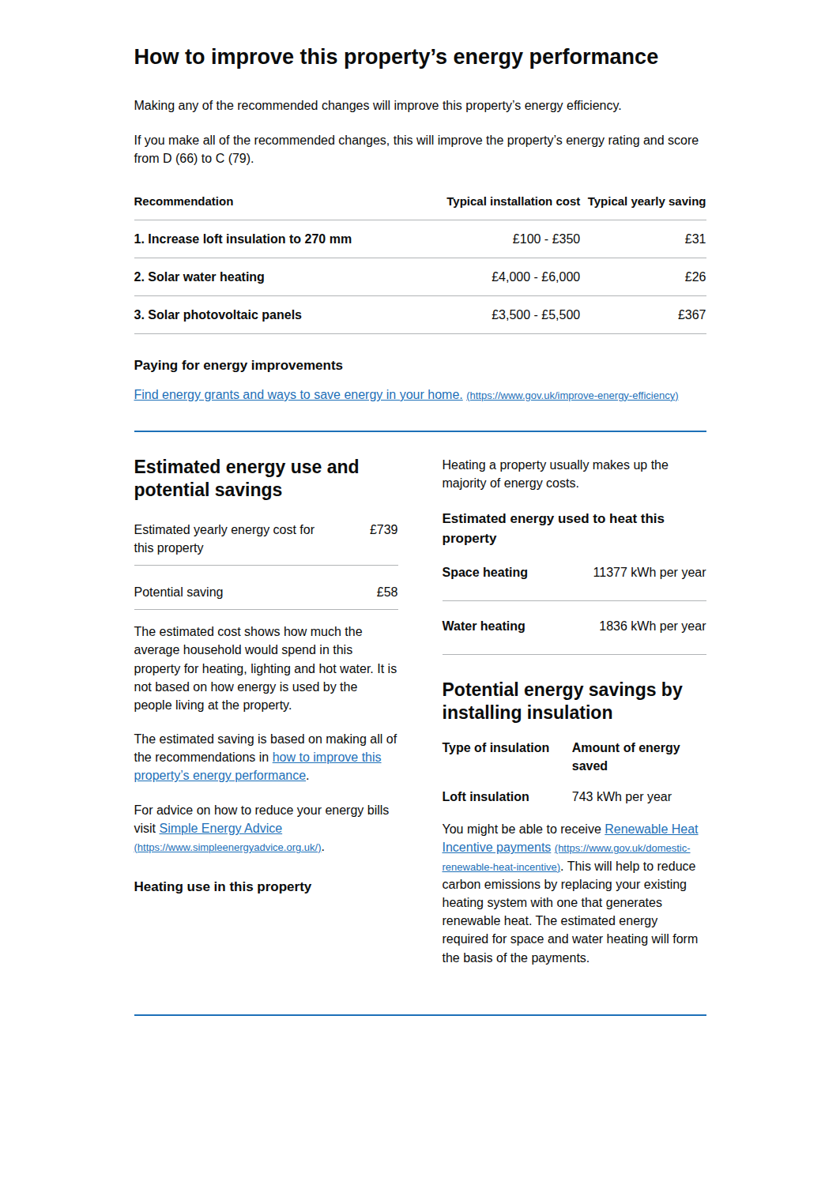How to improve this property’s energy performance
Making any of the recommended changes will improve this property’s energy efficiency.
If you make all of the recommended changes, this will improve the property’s energy rating and score from D (66) to C (79).
| Recommendation | Typical installation cost | Typical yearly saving |
| --- | --- | --- |
| 1. Increase loft insulation to 270 mm | £100 - £350 | £31 |
| 2. Solar water heating | £4,000 - £6,000 | £26 |
| 3. Solar photovoltaic panels | £3,500 - £5,500 | £367 |
Paying for energy improvements
Find energy grants and ways to save energy in your home. (https://www.gov.uk/improve-energy-efficiency)
Estimated energy use and potential savings
Estimated yearly energy cost for this property
£739
Potential saving
£58
The estimated cost shows how much the average household would spend in this property for heating, lighting and hot water. It is not based on how energy is used by the people living at the property.
The estimated saving is based on making all of the recommendations in how to improve this property’s energy performance.
For advice on how to reduce your energy bills visit Simple Energy Advice (https://www.simpleenergyadvice.org.uk/).
Heating use in this property
Heating a property usually makes up the majority of energy costs.
Estimated energy used to heat this property
Space heating
11377 kWh per year
Water heating
1836 kWh per year
Potential energy savings by installing insulation
Type of insulation
Amount of energy saved
Loft insulation
743 kWh per year
You might be able to receive Renewable Heat Incentive payments (https://www.gov.uk/domestic-renewable-heat-incentive). This will help to reduce carbon emissions by replacing your existing heating system with one that generates renewable heat. The estimated energy required for space and water heating will form the basis of the payments.